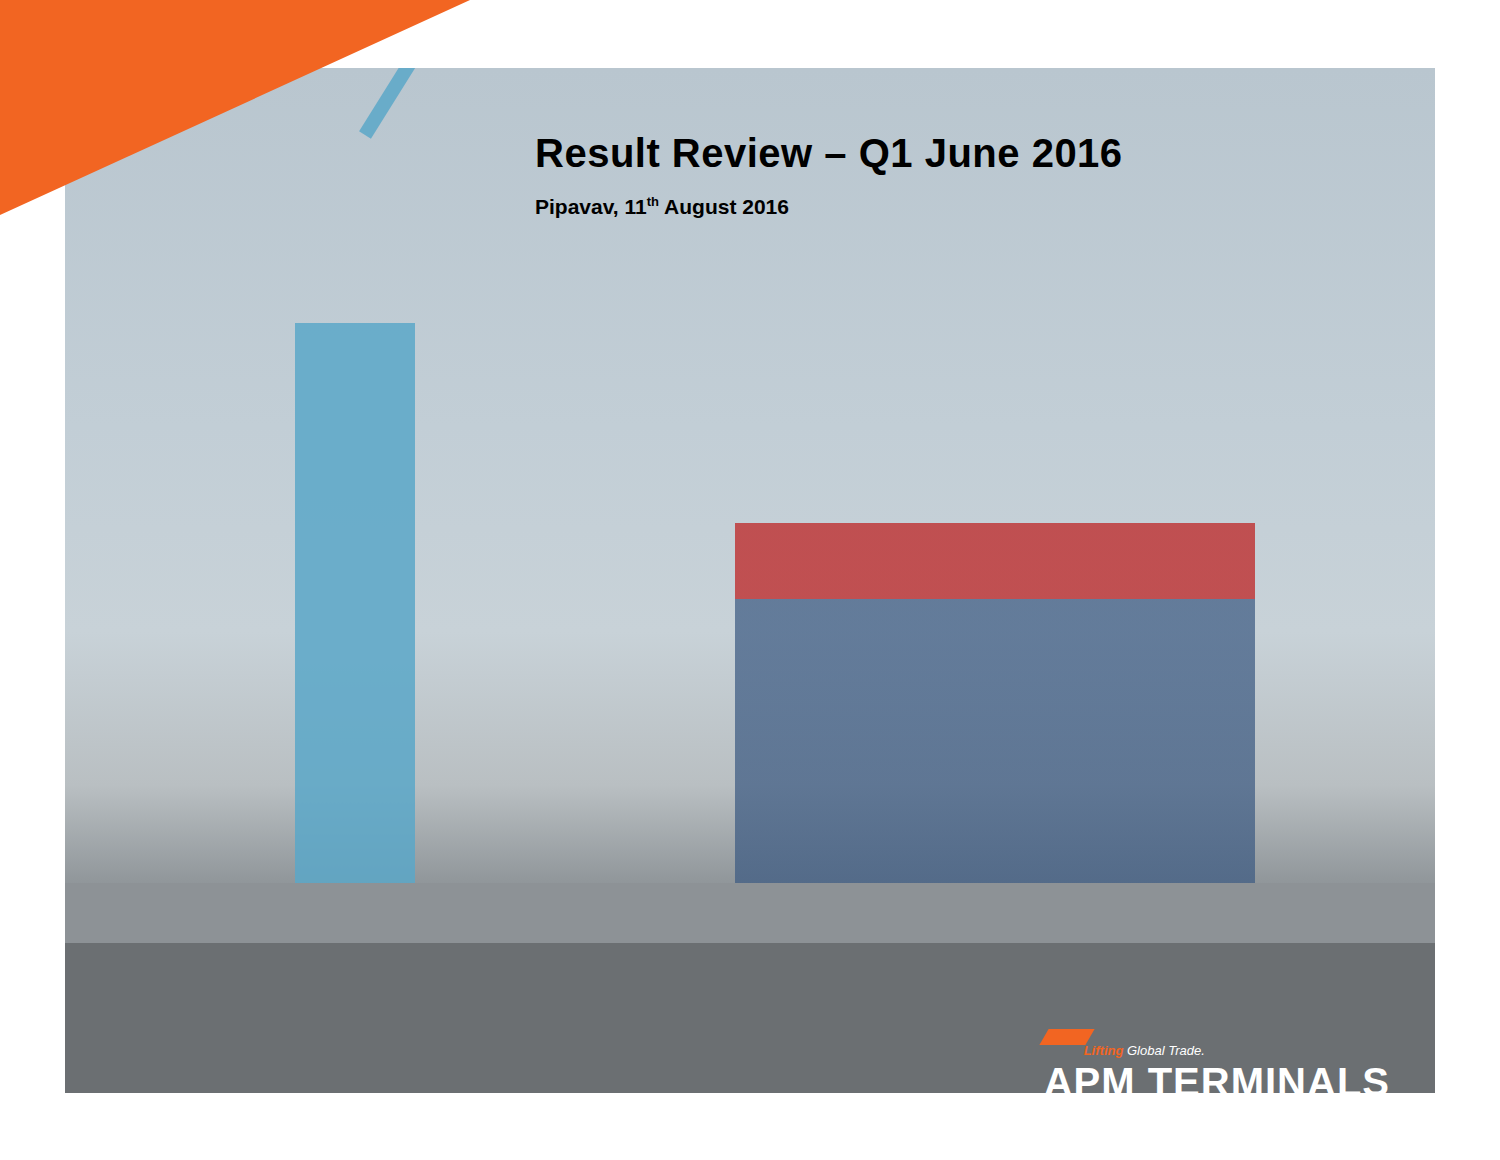Result Review – Q1 June 2016
Pipavav, 11th August 2016
Lifting Global Trade.
APM TERMINALS